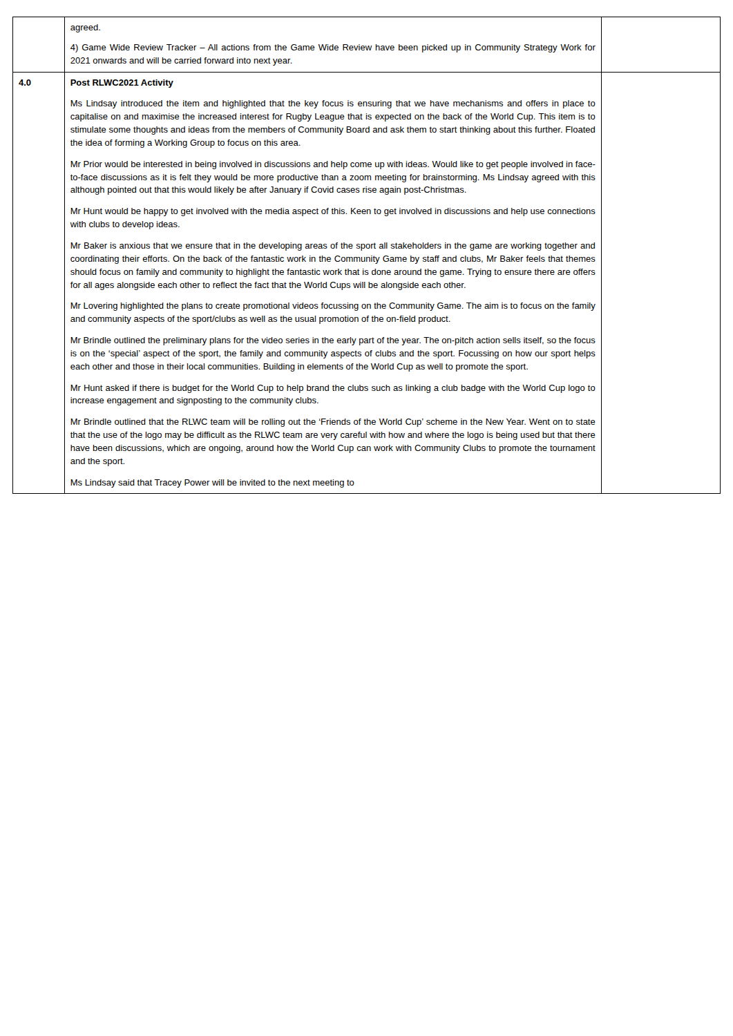| | agreed. 4) Game Wide Review Tracker – All actions from the Game Wide Review have been picked up in Community Strategy Work for 2021 onwards and will be carried forward into next year. | |
| 4.0 | Post RLWC2021 Activity Ms Lindsay introduced the item and highlighted that the key focus is ensuring that we have mechanisms and offers in place to capitalise on and maximise the increased interest for Rugby League that is expected on the back of the World Cup. This item is to stimulate some thoughts and ideas from the members of Community Board and ask them to start thinking about this further. Floated the idea of forming a Working Group to focus on this area. Mr Prior would be interested in being involved in discussions and help come up with ideas. Would like to get people involved in face-to-face discussions as it is felt they would be more productive than a zoom meeting for brainstorming. Ms Lindsay agreed with this although pointed out that this would likely be after January if Covid cases rise again post-Christmas. Mr Hunt would be happy to get involved with the media aspect of this. Keen to get involved in discussions and help use connections with clubs to develop ideas. Mr Baker is anxious that we ensure that in the developing areas of the sport all stakeholders in the game are working together and coordinating their efforts. On the back of the fantastic work in the Community Game by staff and clubs, Mr Baker feels that themes should focus on family and community to highlight the fantastic work that is done around the game. Trying to ensure there are offers for all ages alongside each other to reflect the fact that the World Cups will be alongside each other. Mr Lovering highlighted the plans to create promotional videos focussing on the Community Game. The aim is to focus on the family and community aspects of the sport/clubs as well as the usual promotion of the on-field product. Mr Brindle outlined the preliminary plans for the video series in the early part of the year. The on-pitch action sells itself, so the focus is on the ‘special’ aspect of the sport, the family and community aspects of clubs and the sport. Focussing on how our sport helps each other and those in their local communities. Building in elements of the World Cup as well to promote the sport. Mr Hunt asked if there is budget for the World Cup to help brand the clubs such as linking a club badge with the World Cup logo to increase engagement and signposting to the community clubs. Mr Brindle outlined that the RLWC team will be rolling out the ‘Friends of the World Cup’ scheme in the New Year. Went on to state that the use of the logo may be difficult as the RLWC team are very careful with how and where the logo is being used but that there have been discussions, which are ongoing, around how the World Cup can work with Community Clubs to promote the tournament and the sport. Ms Lindsay said that Tracey Power will be invited to the next meeting to | |